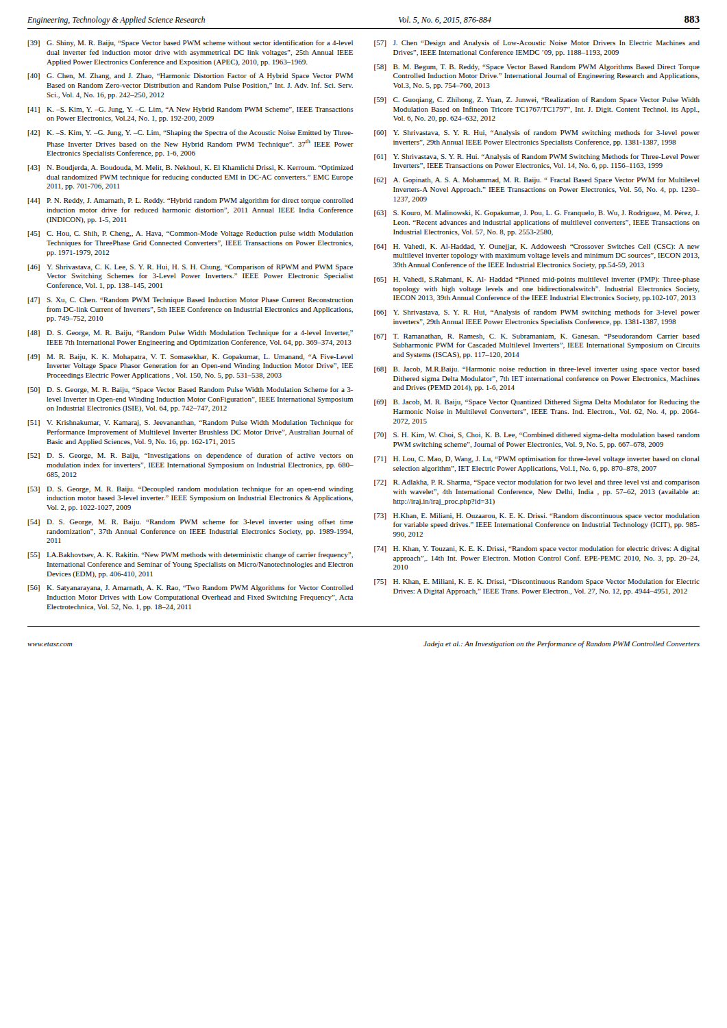Engineering, Technology & Applied Science Research Vol. 5, No. 6, 2015, 876-884 883
[39] G. Shiny, M. R. Baiju, “Space Vector based PWM scheme without sector identification for a 4-level dual inverter fed induction motor drive with asymmetrical DC link voltages”, 25th Annual IEEE Applied Power Electronics Conference and Exposition (APEC), 2010, pp. 1963–1969.
[40] G. Chen, M. Zhang, and J. Zhao, “Harmonic Distortion Factor of A Hybrid Space Vector PWM Based on Random Zero-vector Distribution and Random Pulse Position,” Int. J. Adv. Inf. Sci. Serv. Sci., Vol. 4, No. 16, pp. 242–250, 2012
[41] K. –S. Kim, Y. –G. Jung, Y. –C. Lim, “A New Hybrid Random PWM Scheme”, IEEE Transactions on Power Electronics, Vol.24, No. 1, pp. 192-200, 2009
[42] K. –S. Kim, Y. –G. Jung, Y. –C. Lim, “Shaping the Spectra of the Acoustic Noise Emitted by Three-Phase Inverter Drives based on the New Hybrid Random PWM Technique”. 37th IEEE Power Electronics Specialists Conference, pp. 1-6, 2006
[43] N. Boudjerda, A. Boudouda, M. Melit, B. Nekhoul, K. El Khamlichi Drissi, K. Kerroum. “Optimized dual randomized PWM technique for reducing conducted EMI in DC-AC converters.” EMC Europe 2011, pp. 701-706, 2011
[44] P. N. Reddy, J. Amarnath, P. L. Reddy. “Hybrid random PWM algorithm for direct torque controlled induction motor drive for reduced harmonic distortion”, 2011 Annual IEEE India Conference (INDICON), pp. 1-5, 2011
[45] C. Hou, C. Shih, P. Cheng,, A. Hava, “Common-Mode Voltage Reduction pulse width Modulation Techniques for ThreePhase Grid Connected Converters”, IEEE Transactions on Power Electronics, pp. 1971-1979, 2012
[46] Y. Shrivastava, C. K. Lee, S. Y. R. Hui, H. S. H. Chung, “Comparison of RPWM and PWM Space Vector Switching Schemes for 3-Level Power Inverters.” IEEE Power Electronic Specialist Conference, Vol. 1, pp. 138–145, 2001
[47] S. Xu, C. Chen. “Random PWM Technique Based Induction Motor Phase Current Reconstruction from DC-link Current of Inverters”, 5th IEEE Conference on Industrial Electronics and Applications, pp. 749–752, 2010
[48] D. S. George, M. R. Baiju, “Random Pulse Width Modulation Technique for a 4-level Inverter,” IEEE 7th International Power Engineering and Optimization Conference, Vol. 64, pp. 369–374, 2013
[49] M. R. Baiju, K. K. Mohapatra, V. T. Somasekhar, K. Gopakumar, L. Umanand, “A Five-Level Inverter Voltage Space Phasor Generation for an Open-end Winding Induction Motor Drive”, IEE Proceedings Electric Power Applications , Vol. 150, No. 5, pp. 531–538, 2003
[50] D. S. George, M. R. Baiju, “Space Vector Based Random Pulse Width Modulation Scheme for a 3-level Inverter in Open-end Winding Induction Motor ConFiguration”, IEEE International Symposium on Industrial Electronics (ISIE), Vol. 64, pp. 742–747, 2012
[51] V. Krishnakumar, V. Kamaraj, S. Jeevananthan, “Random Pulse Width Modulation Technique for Performance Improvement of Multilevel Inverter Brushless DC Motor Drive”, Australian Journal of Basic and Applied Sciences, Vol. 9, No. 16, pp. 162-171, 2015
[52] D. S. George, M. R. Baiju, “Investigations on dependence of duration of active vectors on modulation index for inverters”, IEEE International Symposium on Industrial Electronics, pp. 680–685, 2012
[53] D. S. George, M. R. Baiju. “Decoupled random modulation technique for an open-end winding induction motor based 3-level inverter.” IEEE Symposium on Industrial Electronics & Applications, Vol. 2, pp. 1022-1027, 2009
[54] D. S. George, M. R. Baiju. “Random PWM scheme for 3-level inverter using offset time randomization”, 37th Annual Conference on IEEE Industrial Electronics Society, pp. 1989-1994, 2011
[55] I.A.Bakhovtsev, A. K. Rakitin. “New PWM methods with deterministic change of carrier frequency”, International Conference and Seminar of Young Specialists on Micro/Nanotechnologies and Electron Devices (EDM), pp. 406-410, 2011
[56] K. Satyanarayana, J. Amarnath, A. K. Rao, “Two Random PWM Algorithms for Vector Controlled Induction Motor Drives with Low Computational Overhead and Fixed Switching Frequency”, Acta Electrotechnica, Vol. 52, No. 1, pp. 18–24, 2011
[57] J. Chen “Design and Analysis of Low-Acoustic Noise Motor Drivers In Electric Machines and Drives”, IEEE International Conference IEMDC ’09, pp. 1188–1193, 2009
[58] B. M. Begum, T. B. Reddy, “Space Vector Based Random PWM Algorithms Based Direct Torque Controlled Induction Motor Drive.” International Journal of Engineering Research and Applications, Vol.3, No. 5, pp. 754–760, 2013
[59] C. Guoqiang, C. Zhihong, Z. Yuan, Z. Junwei, “Realization of Random Space Vector Pulse Width Modulation Based on Infineon Tricore TC1767/TC1797”, Int. J. Digit. Content Technol. its Appl., Vol. 6, No. 20, pp. 624–632, 2012
[60] Y. Shrivastava, S. Y. R. Hui, “Analysis of random PWM switching methods for 3-level power inverters”, 29th Annual IEEE Power Electronics Specialists Conference, pp. 1381-1387, 1998
[61] Y. Shrivastava, S. Y. R. Hui. “Analysis of Random PWM Switching Methods for Three-Level Power Inverters”, IEEE Transactions on Power Electronics, Vol. 14, No. 6, pp. 1156–1163, 1999
[62] A. Gopinath, A. S. A. Mohammad, M. R. Baiju. “ Fractal Based Space Vector PWM for Multilevel Inverters-A Novel Approach.” IEEE Transactions on Power Electronics, Vol. 56, No. 4, pp. 1230–1237, 2009
[63] S. Kouro, M. Malinowski, K. Gopakumar, J. Pou, L. G. Franquelo, B. Wu, J. Rodriguez, M. Pérez, J. Leon. “Recent advances and industrial applications of multilevel converters”, IEEE Transactions on Industrial Electronics, Vol. 57, No. 8, pp. 2553-2580,
[64] H. Vahedi, K. Al-Haddad, Y. Ounejjar, K. Addoweesh “Crossover Switches Cell (CSC): A new multilevel inverter topology with maximum voltage levels and minimum DC sources”, IECON 2013, 39th Annual Conference of the IEEE Industrial Electronics Society, pp.54-59, 2013
[65] H. Vahedi, S.Rahmani, K. Al- Haddad “Pinned mid-points multilevel inverter (PMP): Three-phase topology with high voltage levels and one bidirectionalswitch”. Industrial Electronics Society, IECON 2013, 39th Annual Conference of the IEEE Industrial Electronics Society, pp.102-107, 2013
[66] Y. Shrivastava, S. Y. R. Hui, “Analysis of random PWM switching methods for 3-level power inverters”, 29th Annual IEEE Power Electronics Specialists Conference, pp. 1381-1387, 1998
[67] T. Ramanathan, R. Ramesh, C. K. Subramaniam, K. Ganesan. “Pseudorandom Carrier based Subharmonic PWM for Cascaded Multilevel Inverters”, IEEE International Symposium on Circuits and Systems (ISCAS), pp. 117–120, 2014
[68] B. Jacob, M.R.Baiju. “Harmonic noise reduction in three-level inverter using space vector based Dithered sigma Delta Modulator”, 7th IET international conference on Power Electronics, Machines and Drives (PEMD 2014), pp. 1-6, 2014
[69] B. Jacob, M. R. Baiju, “Space Vector Quantized Dithered Sigma Delta Modulator for Reducing the Harmonic Noise in Multilevel Converters”, IEEE Trans. Ind. Electron., Vol. 62, No. 4, pp. 2064-2072, 2015
[70] S. H. Kim, W. Choi, S, Choi, K. B. Lee, “Combined dithered sigma-delta modulation based random PWM switching scheme”, Journal of Power Electronics, Vol. 9, No. 5, pp. 667–678, 2009
[71] H. Lou, C. Mao, D, Wang, J. Lu, “PWM optimisation for three-level voltage inverter based on clonal selection algorithm”, IET Electric Power Applications, Vol.1, No. 6, pp. 870–878, 2007
[72] R. Adlakha, P. R. Sharma, “Space vector modulation for two level and three level vsi and comparison with wavelet”, 4th International Conference, New Delhi, India , pp. 57–62, 2013 (available at: http://iraj.in/iraj_proc.php?id=31)
[73] H.Khan, E. Miliani, H. Ouzaarou, K. E. K. Drissi. “Random discontinuous space vector modulation for variable speed drives.” IEEE International Conference on Industrial Technology (ICIT), pp. 985-990, 2012
[74] H. Khan, Y. Touzani, K. E. K. Drissi, “Random space vector modulation for electric drives: A digital approach”,. 14th Int. Power Electron. Motion Control Conf. EPE-PEMC 2010, No. 3, pp. 20–24, 2010
[75] H. Khan, E. Miliani, K. E. K. Drissi, “Discontinuous Random Space Vector Modulation for Electric Drives: A Digital Approach,” IEEE Trans. Power Electron., Vol. 27, No. 12, pp. 4944–4951, 2012
www.etasr.com Jadeja et al.: An Investigation on the Performance of Random PWM Controlled Converters